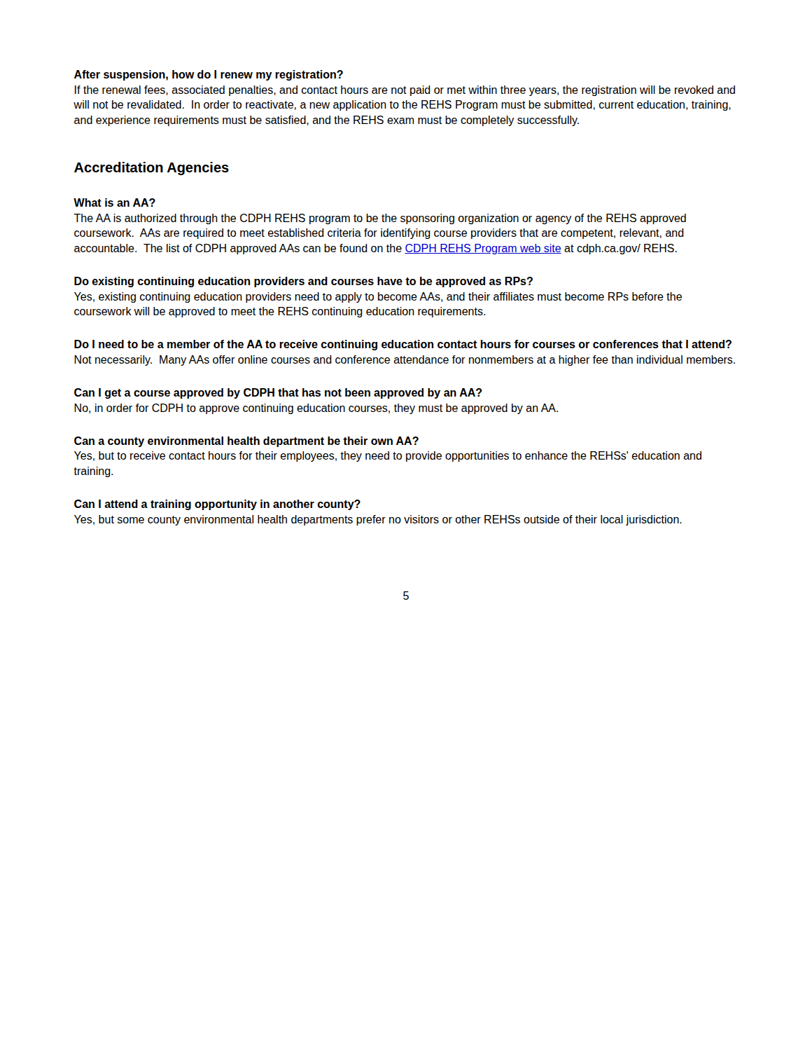After suspension, how do I renew my registration?
If the renewal fees, associated penalties, and contact hours are not paid or met within three years, the registration will be revoked and will not be revalidated. In order to reactivate, a new application to the REHS Program must be submitted, current education, training, and experience requirements must be satisfied, and the REHS exam must be completely successfully.
Accreditation Agencies
What is an AA?
The AA is authorized through the CDPH REHS program to be the sponsoring organization or agency of the REHS approved coursework. AAs are required to meet established criteria for identifying course providers that are competent, relevant, and accountable. The list of CDPH approved AAs can be found on the CDPH REHS Program web site at cdph.ca.gov/ REHS.
Do existing continuing education providers and courses have to be approved as RPs?
Yes, existing continuing education providers need to apply to become AAs, and their affiliates must become RPs before the coursework will be approved to meet the REHS continuing education requirements.
Do I need to be a member of the AA to receive continuing education contact hours for courses or conferences that I attend?
Not necessarily. Many AAs offer online courses and conference attendance for nonmembers at a higher fee than individual members.
Can I get a course approved by CDPH that has not been approved by an AA?
No, in order for CDPH to approve continuing education courses, they must be approved by an AA.
Can a county environmental health department be their own AA?
Yes, but to receive contact hours for their employees, they need to provide opportunities to enhance the REHSs' education and training.
Can I attend a training opportunity in another county?
Yes, but some county environmental health departments prefer no visitors or other REHSs outside of their local jurisdiction.
5